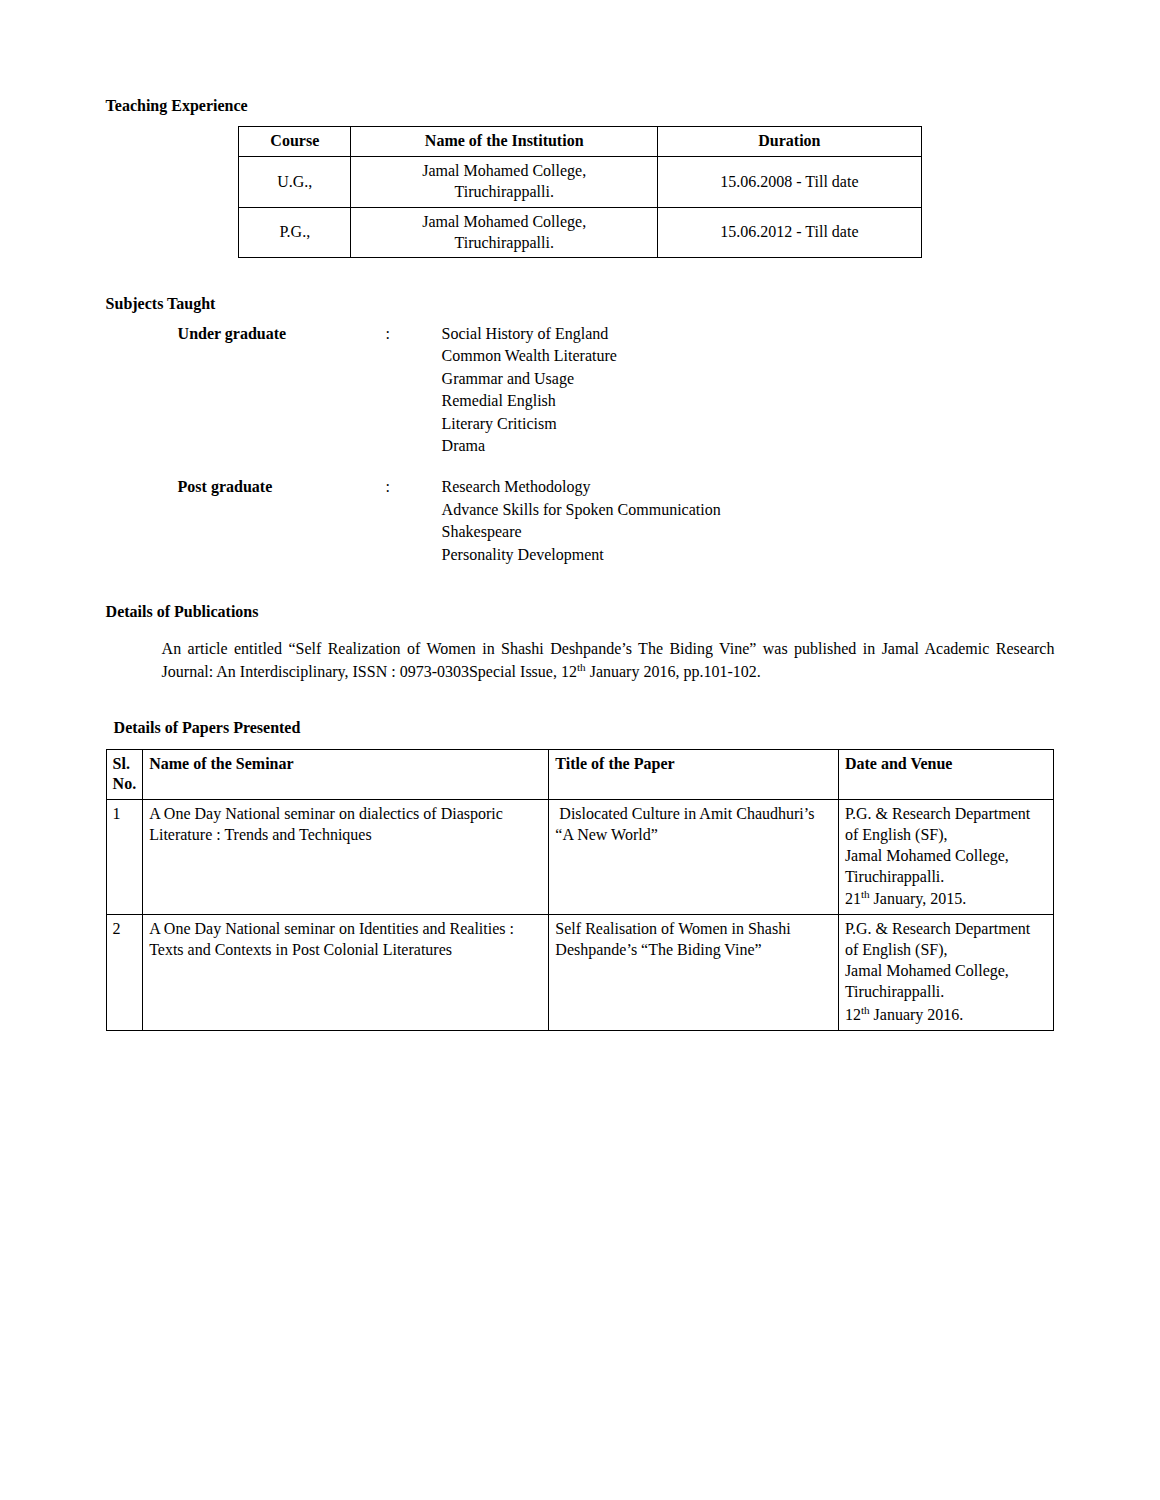Teaching Experience
| Course | Name of the Institution | Duration |
| --- | --- | --- |
| U.G., | Jamal Mohamed College, Tiruchirappalli. | 15.06.2008 - Till date |
| P.G., | Jamal Mohamed College, Tiruchirappalli. | 15.06.2012 - Till date |
Subjects Taught
Under graduate
:
Social History of England
Common Wealth Literature
Grammar and Usage
Remedial English
Literary Criticism
Drama
Post graduate
:
Research Methodology
Advance Skills for Spoken Communication
Shakespeare
Personality Development
Details of Publications
An article entitled “Self Realization of Women in Shashi Deshpande’s The Biding Vine” was published in Jamal Academic Research Journal: An Interdisciplinary, ISSN : 0973-0303Special Issue, 12th January 2016, pp.101-102.
Details of Papers Presented
| Sl. No. | Name of the Seminar | Title of the Paper | Date and Venue |
| --- | --- | --- | --- |
| 1 | A One Day National seminar on dialectics of Diasporic Literature : Trends and Techniques | Dislocated Culture in Amit Chaudhuri’s “A New World” | P.G. & Research Department of English (SF), Jamal Mohamed College, Tiruchirappalli. 21 th January, 2015. |
| 2 | A One Day National seminar on Identities and Realities : Texts and Contexts in Post Colonial Literatures | Self Realisation of Women in Shashi Deshpande’s “The Biding Vine” | P.G. & Research Department of English (SF), Jamal Mohamed College, Tiruchirappalli. 12 th January 2016. |